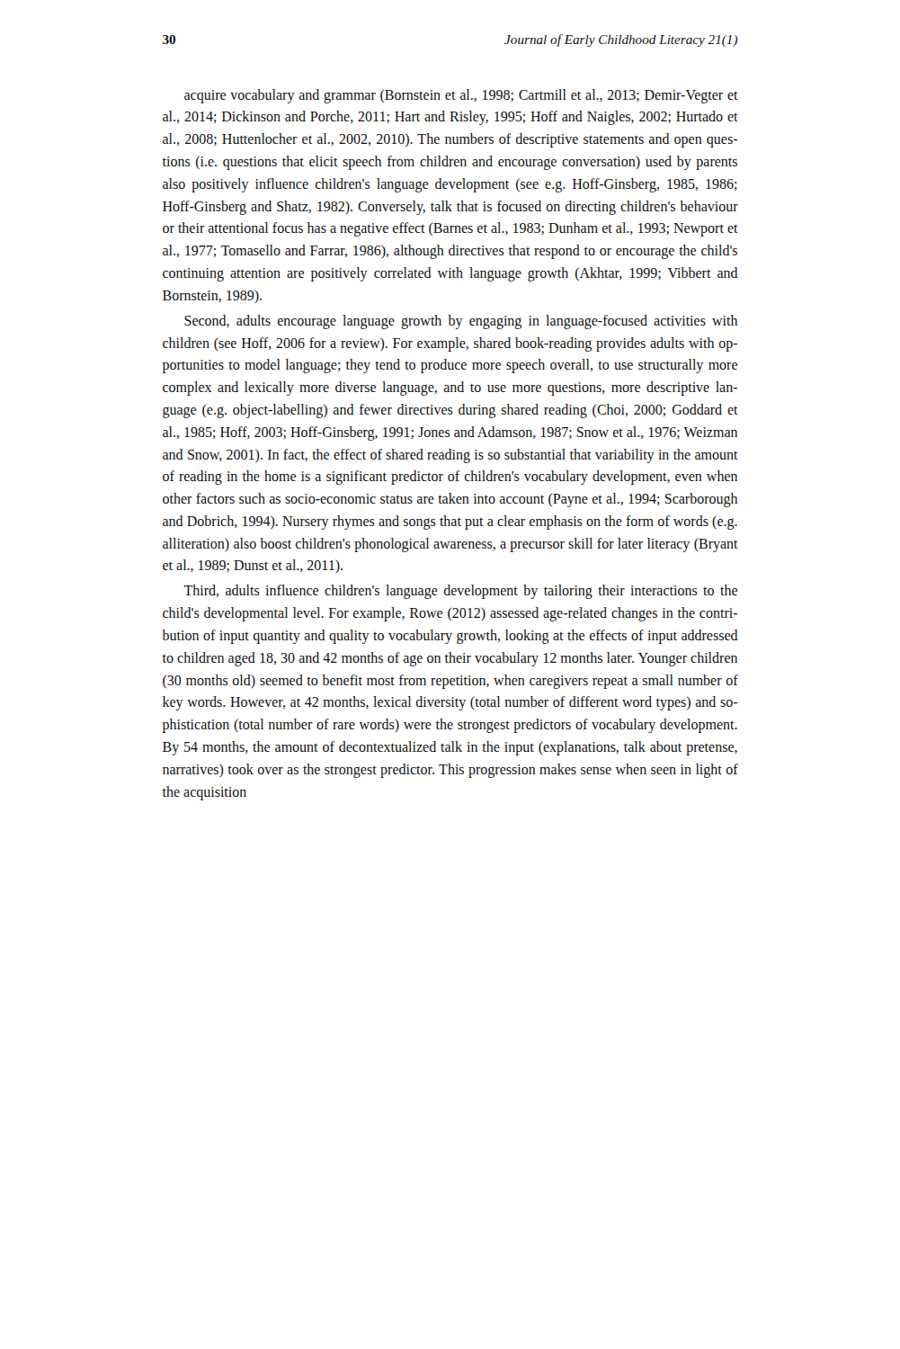30 Journal of Early Childhood Literacy 21(1)
acquire vocabulary and grammar (Bornstein et al., 1998; Cartmill et al., 2013; Demir-Vegter et al., 2014; Dickinson and Porche, 2011; Hart and Risley, 1995; Hoff and Naigles, 2002; Hurtado et al., 2008; Huttenlocher et al., 2002, 2010). The numbers of descriptive statements and open questions (i.e. questions that elicit speech from children and encourage conversation) used by parents also positively influence children's language development (see e.g. Hoff-Ginsberg, 1985, 1986; Hoff-Ginsberg and Shatz, 1982). Conversely, talk that is focused on directing children's behaviour or their attentional focus has a negative effect (Barnes et al., 1983; Dunham et al., 1993; Newport et al., 1977; Tomasello and Farrar, 1986), although directives that respond to or encourage the child's continuing attention are positively correlated with language growth (Akhtar, 1999; Vibbert and Bornstein, 1989).
Second, adults encourage language growth by engaging in language-focused activities with children (see Hoff, 2006 for a review). For example, shared book-reading provides adults with opportunities to model language; they tend to produce more speech overall, to use structurally more complex and lexically more diverse language, and to use more questions, more descriptive language (e.g. object-labelling) and fewer directives during shared reading (Choi, 2000; Goddard et al., 1985; Hoff, 2003; Hoff-Ginsberg, 1991; Jones and Adamson, 1987; Snow et al., 1976; Weizman and Snow, 2001). In fact, the effect of shared reading is so substantial that variability in the amount of reading in the home is a significant predictor of children's vocabulary development, even when other factors such as socio-economic status are taken into account (Payne et al., 1994; Scarborough and Dobrich, 1994). Nursery rhymes and songs that put a clear emphasis on the form of words (e.g. alliteration) also boost children's phonological awareness, a precursor skill for later literacy (Bryant et al., 1989; Dunst et al., 2011).
Third, adults influence children's language development by tailoring their interactions to the child's developmental level. For example, Rowe (2012) assessed age-related changes in the contribution of input quantity and quality to vocabulary growth, looking at the effects of input addressed to children aged 18, 30 and 42 months of age on their vocabulary 12 months later. Younger children (30 months old) seemed to benefit most from repetition, when caregivers repeat a small number of key words. However, at 42 months, lexical diversity (total number of different word types) and sophistication (total number of rare words) were the strongest predictors of vocabulary development. By 54 months, the amount of decontextualized talk in the input (explanations, talk about pretense, narratives) took over as the strongest predictor. This progression makes sense when seen in light of the acquisition